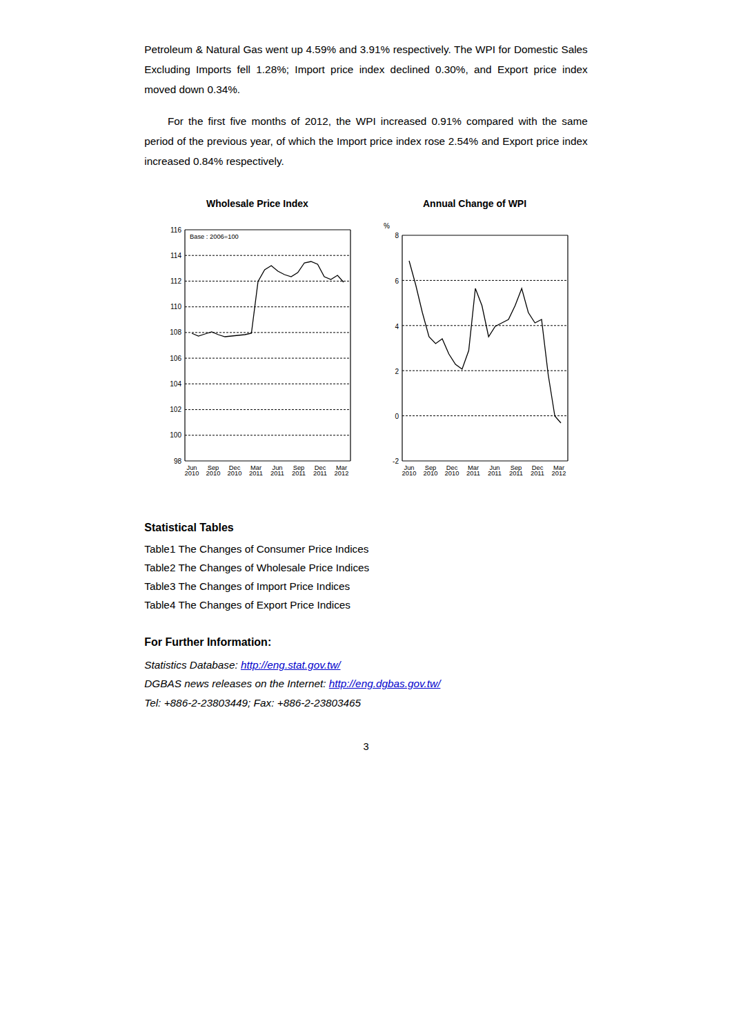Petroleum & Natural Gas went up 4.59% and 3.91% respectively. The WPI for Domestic Sales Excluding Imports fell 1.28%; Import price index declined 0.30%, and Export price index moved down 0.34%.
For the first five months of 2012, the WPI increased 0.91% compared with the same period of the previous year, of which the Import price index rose 2.54% and Export price index increased 0.84% respectively.
Wholesale Price Index
Base : 2006=100 116 114 112 110 108 106 104 102 100 98 Jun 2010 Sep 2010 Dec 2010 Mar 2011 Jun 2011 Sep 2011 Dec 2011 Mar 2012
Annual Change of WPI
% 8 6 4 2 0 -2 Jun 2010 Sep 2010 Dec 2010 Mar 2011 Jun 2011 Sep 2011 Dec 2011 Mar 2012
Statistical Tables
Table1 The Changes of Consumer Price Indices
Table2 The Changes of Wholesale Price Indices
Table3 The Changes of Import Price Indices
Table4 The Changes of Export Price Indices
For Further Information:
Statistics Database: http://eng.stat.gov.tw/
DGBAS news releases on the Internet: http://eng.dgbas.gov.tw/
Tel: +886-2-23803449; Fax: +886-2-23803465
3